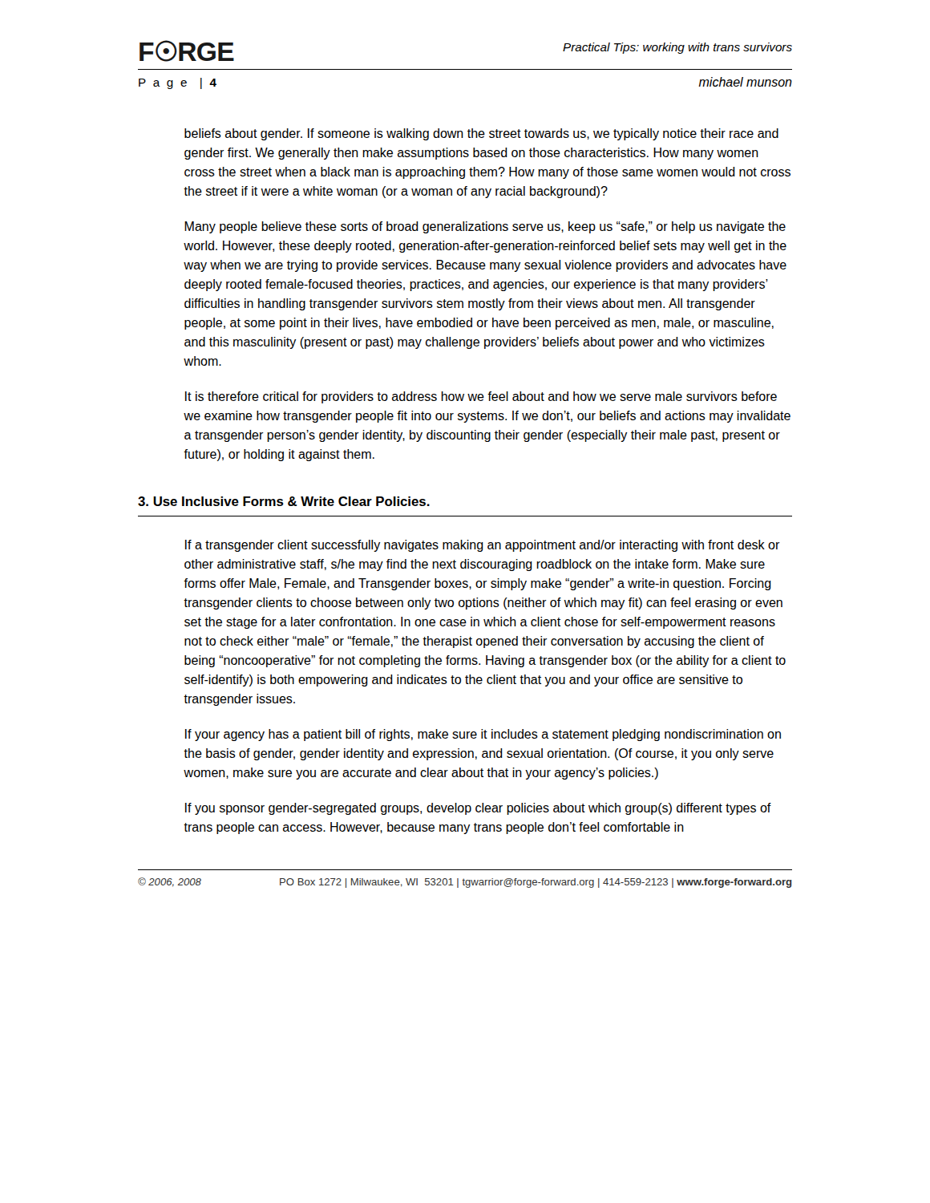F☉RGE
Practical Tips: working with trans survivors
P a g e | 4
michael munson
beliefs about gender. If someone is walking down the street towards us, we typically notice their race and gender first. We generally then make assumptions based on those characteristics. How many women cross the street when a black man is approaching them? How many of those same women would not cross the street if it were a white woman (or a woman of any racial background)?
Many people believe these sorts of broad generalizations serve us, keep us “safe,” or help us navigate the world. However, these deeply rooted, generation-after-generation-reinforced belief sets may well get in the way when we are trying to provide services. Because many sexual violence providers and advocates have deeply rooted female-focused theories, practices, and agencies, our experience is that many providers’ difficulties in handling transgender survivors stem mostly from their views about men. All transgender people, at some point in their lives, have embodied or have been perceived as men, male, or masculine, and this masculinity (present or past) may challenge providers’ beliefs about power and who victimizes whom.
It is therefore critical for providers to address how we feel about and how we serve male survivors before we examine how transgender people fit into our systems. If we don’t, our beliefs and actions may invalidate a transgender person’s gender identity, by discounting their gender (especially their male past, present or future), or holding it against them.
3. Use Inclusive Forms & Write Clear Policies.
If a transgender client successfully navigates making an appointment and/or interacting with front desk or other administrative staff, s/he may find the next discouraging roadblock on the intake form. Make sure forms offer Male, Female, and Transgender boxes, or simply make “gender” a write-in question. Forcing transgender clients to choose between only two options (neither of which may fit) can feel erasing or even set the stage for a later confrontation. In one case in which a client chose for self-empowerment reasons not to check either “male” or “female,” the therapist opened their conversation by accusing the client of being “noncooperative” for not completing the forms. Having a transgender box (or the ability for a client to self-identify) is both empowering and indicates to the client that you and your office are sensitive to transgender issues.
If your agency has a patient bill of rights, make sure it includes a statement pledging nondiscrimination on the basis of gender, gender identity and expression, and sexual orientation. (Of course, it you only serve women, make sure you are accurate and clear about that in your agency’s policies.)
If you sponsor gender-segregated groups, develop clear policies about which group(s) different types of trans people can access. However, because many trans people don’t feel comfortable in
© 2006, 2008
PO Box 1272 | Milwaukee, WI 53201 | tgwarrior@forge-forward.org | 414-559-2123 | www.forge-forward.org